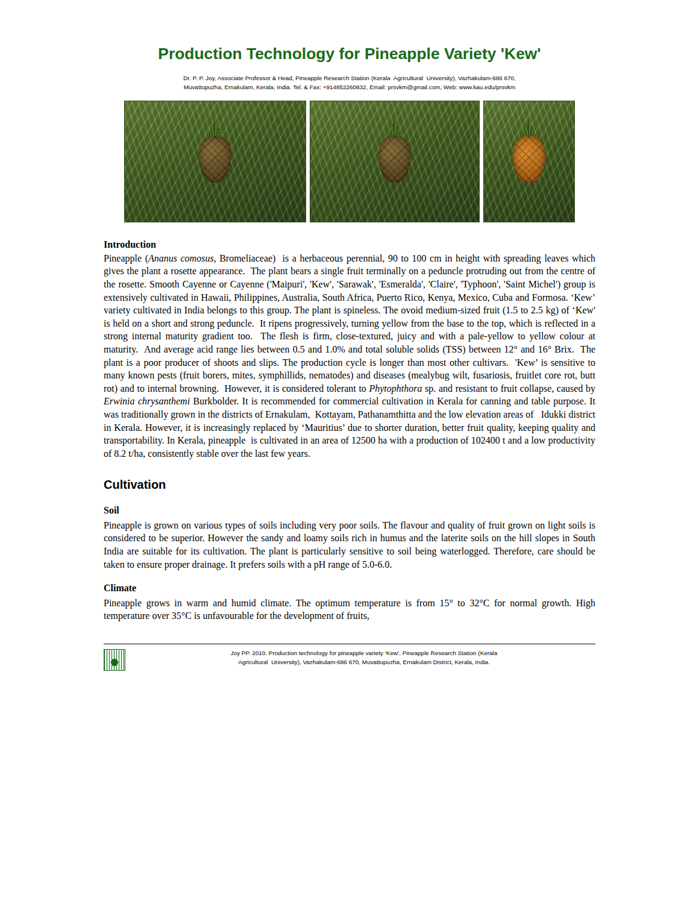Production Technology for Pineapple Variety 'Kew'
Dr. P. P. Joy, Associate Professor & Head, Pineapple Research Station (Kerala Agricultural University), Vazhakulam-686 670,
Muvattupuzha, Ernakulam, Kerala, India. Tel. & Fax: +914852260832, Email: prsvkm@gmail.com, Web: www.kau.edu/prsvkm
Introduction
Pineapple (Ananus comosus, Bromeliaceae) is a herbaceous perennial, 90 to 100 cm in height with spreading leaves which gives the plant a rosette appearance. The plant bears a single fruit terminally on a peduncle protruding out from the centre of the rosette. Smooth Cayenne or Cayenne ('Maipuri', 'Kew', 'Sarawak', 'Esmeralda', 'Claire', 'Typhoon', 'Saint Michel') group is extensively cultivated in Hawaii, Philippines, Australia, South Africa, Puerto Rico, Kenya, Mexico, Cuba and Formosa. ‘Kew’ variety cultivated in India belongs to this group. The plant is spineless. The ovoid medium-sized fruit (1.5 to 2.5 kg) of ‘Kew' is held on a short and strong peduncle. It ripens progressively, turning yellow from the base to the top, which is reflected in a strong internal maturity gradient too. The flesh is firm, close-textured, juicy and with a pale-yellow to yellow colour at maturity. And average acid range lies between 0.5 and 1.0% and total soluble solids (TSS) between 12° and 16° Brix. The plant is a poor producer of shoots and slips. The production cycle is longer than most other cultivars. 'Kew’ is sensitive to many known pests (fruit borers, mites, symphillids, nematodes) and diseases (mealybug wilt, fusariosis, fruitlet core rot, butt rot) and to internal browning. However, it is considered tolerant to Phytophthora sp. and resistant to fruit collapse, caused by Erwinia chrysanthemi Burkbolder. It is recommended for commercial cultivation in Kerala for canning and table purpose. It was traditionally grown in the districts of Ernakulam, Kottayam, Pathanamthitta and the low elevation areas of Idukki district in Kerala. However, it is increasingly replaced by ‘Mauritius’ due to shorter duration, better fruit quality, keeping quality and transportability. In Kerala, pineapple is cultivated in an area of 12500 ha with a production of 102400 t and a low productivity of 8.2 t/ha, consistently stable over the last few years.
Cultivation
Soil
Pineapple is grown on various types of soils including very poor soils. The flavour and quality of fruit grown on light soils is considered to be superior. However the sandy and loamy soils rich in humus and the laterite soils on the hill slopes in South India are suitable for its cultivation. The plant is particularly sensitive to soil being waterlogged. Therefore, care should be taken to ensure proper drainage. It prefers soils with a pH range of 5.0-6.0.
Climate
Pineapple grows in warm and humid climate. The optimum temperature is from 15° to 32°C for normal growth. High temperature over 35°C is unfavourable for the development of fruits,
Joy PP. 2010. Production technology for pineapple variety ‘Kew’. Pineapple Research Station (Kerala
Agricultural University), Vazhakulam-686 670, Muvattupuzha, Ernakulam District, Kerala, India.